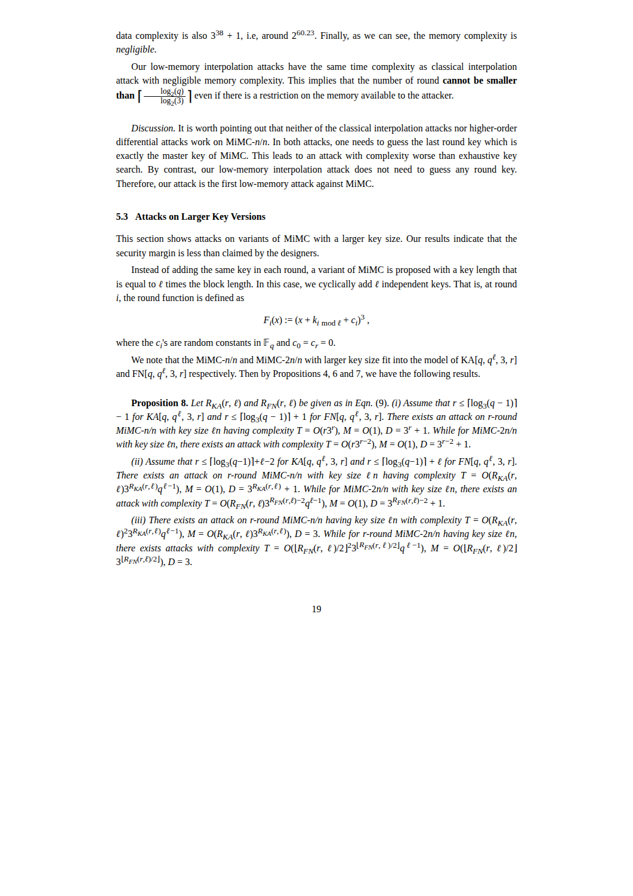data complexity is also 338 + 1, i.e, around 260.23. Finally, as we can see, the memory complexity is negligible.
Our low-memory interpolation attacks have the same time complexity as classical interpolation attack with negligible memory complexity. This implies that the number of round cannot be smaller than ⌈log2(q) log2(3)⌉ even if there is a restriction on the memory available to the attacker.
Discussion. It is worth pointing out that neither of the classical interpolation attacks nor higher-order differential attacks work on MiMC-n/n. In both attacks, one needs to guess the last round key which is exactly the master key of MiMC. This leads to an attack with complexity worse than exhaustive key search. By contrast, our low-memory interpolation attack does not need to guess any round key. Therefore, our attack is the first low-memory attack against MiMC.
5.3 Attacks on Larger Key Versions
This section shows attacks on variants of MiMC with a larger key size. Our results indicate that the security margin is less than claimed by the designers.
Instead of adding the same key in each round, a variant of MiMC is proposed with a key length that is equal to ℓ times the block length. In this case, we cyclically add ℓ independent keys. That is, at round i, the round function is defined as
Fi(x) := (x + ki mod ℓ + ci)3 ,
where the ci's are random constants in 𝔽q and c0 = cr = 0.
We note that the MiMC-n/n and MiMC-2n/n with larger key size fit into the model of KA[q, qℓ, 3, r] and FN[q, qℓ, 3, r] respectively. Then by Propositions 4, 6 and 7, we have the following results.
Proposition 8. Let RKA(r, ℓ) and RFN(r, ℓ) be given as in Eqn. (9). (i) Assume that r ≤ ⌈log3(q − 1)⌉ − 1 for KA[q, qℓ, 3, r] and r ≤ ⌈log3(q − 1)⌉ + 1 for FN[q, qℓ, 3, r]. There exists an attack on r-round MiMC-n/n with key size ℓn having complexity T = O(r3r), M = O(1), D = 3r + 1. While for MiMC-2n/n with key size ℓn, there exists an attack with complexity T = O(r3r−2), M = O(1), D = 3r−2 + 1.
(ii) Assume that r ≤ ⌈log3(q−1)⌉+ℓ−2 for KA[q, qℓ, 3, r] and r ≤ ⌈log3(q−1)⌉ + ℓ for FN[q, qℓ, 3, r]. There exists an attack on r-round MiMC-n/n with key size ℓn having complexity T = O(RKA(r, ℓ)3RKA(r,ℓ)qℓ−1), M = O(1), D = 3RKA(r,ℓ) + 1. While for MiMC-2n/n with key size ℓn, there exists an attack with complexity T = O(RFN(r, ℓ)3RFN(r,ℓ)−2qℓ−1), M = O(1), D = 3RFN(r,ℓ)−2 + 1.
(iii) There exists an attack on r-round MiMC-n/n having key size ℓn with complexity T = O(RKA(r, ℓ)23RKA(r,ℓ)qℓ−1), M = O(RKA(r, ℓ)3RKA(r,ℓ)), D = 3. While for r-round MiMC-2n/n having key size ℓn, there exists attacks with complexity T = O(⌊RFN(r, ℓ)/2⌋23⌊RFN(r,ℓ)/2⌋qℓ−1), M = O(⌊RFN(r, ℓ)/2⌋3⌊RFN(r,ℓ)/2⌋), D = 3.
19